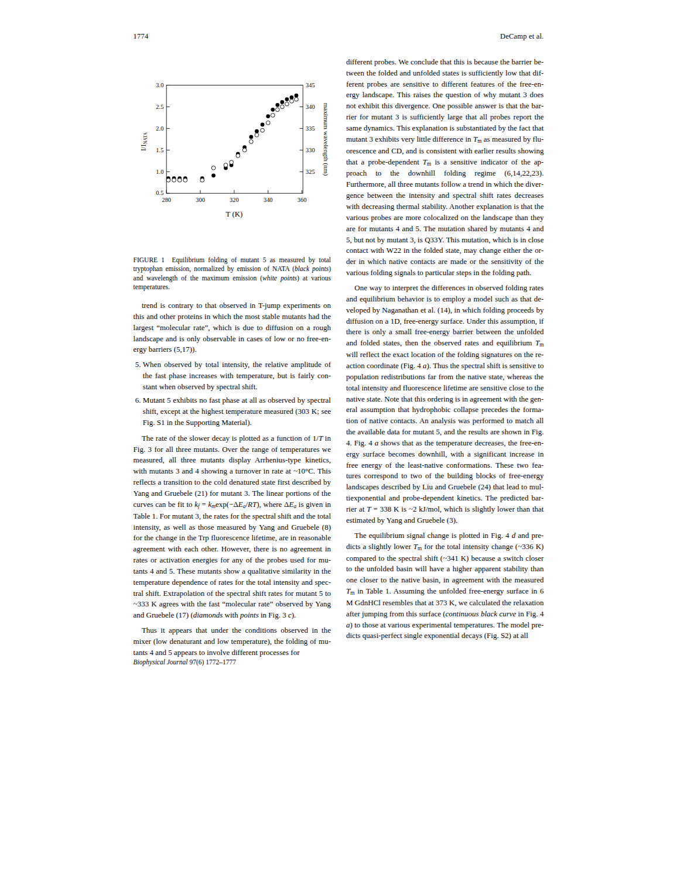1774
DeCamp et al.
3.0 2.5 2.0 1.5 1.0 0.5 345 340 335 330 325 280 300 320 340 360 I/INATA maximum wavelength (nm) T (K)
FIGURE 1 Equilibrium folding of mutant 5 as measured by total tryptophan emission, normalized by emission of NATA (black points) and wavelength of the maximum emission (white points) at various temperatures.
trend is contrary to that observed in T-jump experiments on this and other proteins in which the most stable mutants had the largest “molecular rate”, which is due to diffusion on a rough landscape and is only observable in cases of low or no free-energy barriers (5,17)).
When observed by total intensity, the relative amplitude of the fast phase increases with temperature, but is fairly constant when observed by spectral shift.
Mutant 5 exhibits no fast phase at all as observed by spectral shift, except at the highest temperature measured (303 K; see Fig. S1 in the Supporting Material).
The rate of the slower decay is plotted as a function of 1/T in Fig. 3 for all three mutants. Over the range of temperatures we measured, all three mutants display Arrhenius-type kinetics, with mutants 3 and 4 showing a turnover in rate at ~10°C. This reflects a transition to the cold denatured state first described by Yang and Gruebele (21) for mutant 3. The linear portions of the curves can be fit to kf = kmexp(−ΔEa/RT), where ΔEa is given in Table 1. For mutant 3, the rates for the spectral shift and the total intensity, as well as those measured by Yang and Gruebele (8) for the change in the Trp fluorescence lifetime, are in reasonable agreement with each other. However, there is no agreement in rates or activation energies for any of the probes used for mutants 4 and 5. These mutants show a qualitative similarity in the temperature dependence of rates for the total intensity and spectral shift. Extrapolation of the spectral shift rates for mutant 5 to ~333 K agrees with the fast “molecular rate” observed by Yang and Gruebele (17) (diamonds with points in Fig. 3 c).
Thus it appears that under the conditions observed in the mixer (low denaturant and low temperature), the folding of mutants 4 and 5 appears to involve different processes for
different probes. We conclude that this is because the barrier between the folded and unfolded states is sufficiently low that different probes are sensitive to different features of the free-energy landscape. This raises the question of why mutant 3 does not exhibit this divergence. One possible answer is that the barrier for mutant 3 is sufficiently large that all probes report the same dynamics. This explanation is substantiated by the fact that mutant 3 exhibits very little difference in Tm as measured by fluorescence and CD, and is consistent with earlier results showing that a probe-dependent Tm is a sensitive indicator of the approach to the downhill folding regime (6,14,22,23). Furthermore, all three mutants follow a trend in which the divergence between the intensity and spectral shift rates decreases with decreasing thermal stability. Another explanation is that the various probes are more colocalized on the landscape than they are for mutants 4 and 5. The mutation shared by mutants 4 and 5, but not by mutant 3, is Q33Y. This mutation, which is in close contact with W22 in the folded state, may change either the order in which native contacts are made or the sensitivity of the various folding signals to particular steps in the folding path.
One way to interpret the differences in observed folding rates and equilibrium behavior is to employ a model such as that developed by Naganathan et al. (14), in which folding proceeds by diffusion on a 1D, free-energy surface. Under this assumption, if there is only a small free-energy barrier between the unfolded and folded states, then the observed rates and equilibrium Tm will reflect the exact location of the folding signatures on the reaction coordinate (Fig. 4 a). Thus the spectral shift is sensitive to population redistributions far from the native state, whereas the total intensity and fluorescence lifetime are sensitive close to the native state. Note that this ordering is in agreement with the general assumption that hydrophobic collapse precedes the formation of native contacts. An analysis was performed to match all the available data for mutant 5, and the results are shown in Fig. 4. Fig. 4 a shows that as the temperature decreases, the free-energy surface becomes downhill, with a significant increase in free energy of the least-native conformations. These two features correspond to two of the building blocks of free-energy landscapes described by Liu and Gruebele (24) that lead to multiexponential and probe-dependent kinetics. The predicted barrier at T = 338 K is ~2 kJ/mol, which is slightly lower than that estimated by Yang and Gruebele (3).
The equilibrium signal change is plotted in Fig. 4 d and predicts a slightly lower Tm for the total intensity change (~336 K) compared to the spectral shift (~341 K) because a switch closer to the unfolded basin will have a higher apparent stability than one closer to the native basin, in agreement with the measured Tm in Table 1. Assuming the unfolded free-energy surface in 6 M GdnHCl resembles that at 373 K, we calculated the relaxation after jumping from this surface (continuous black curve in Fig. 4 a) to those at various experimental temperatures. The model predicts quasi-perfect single exponential decays (Fig. S2) at all
Biophysical Journal 97(6) 1772–1777